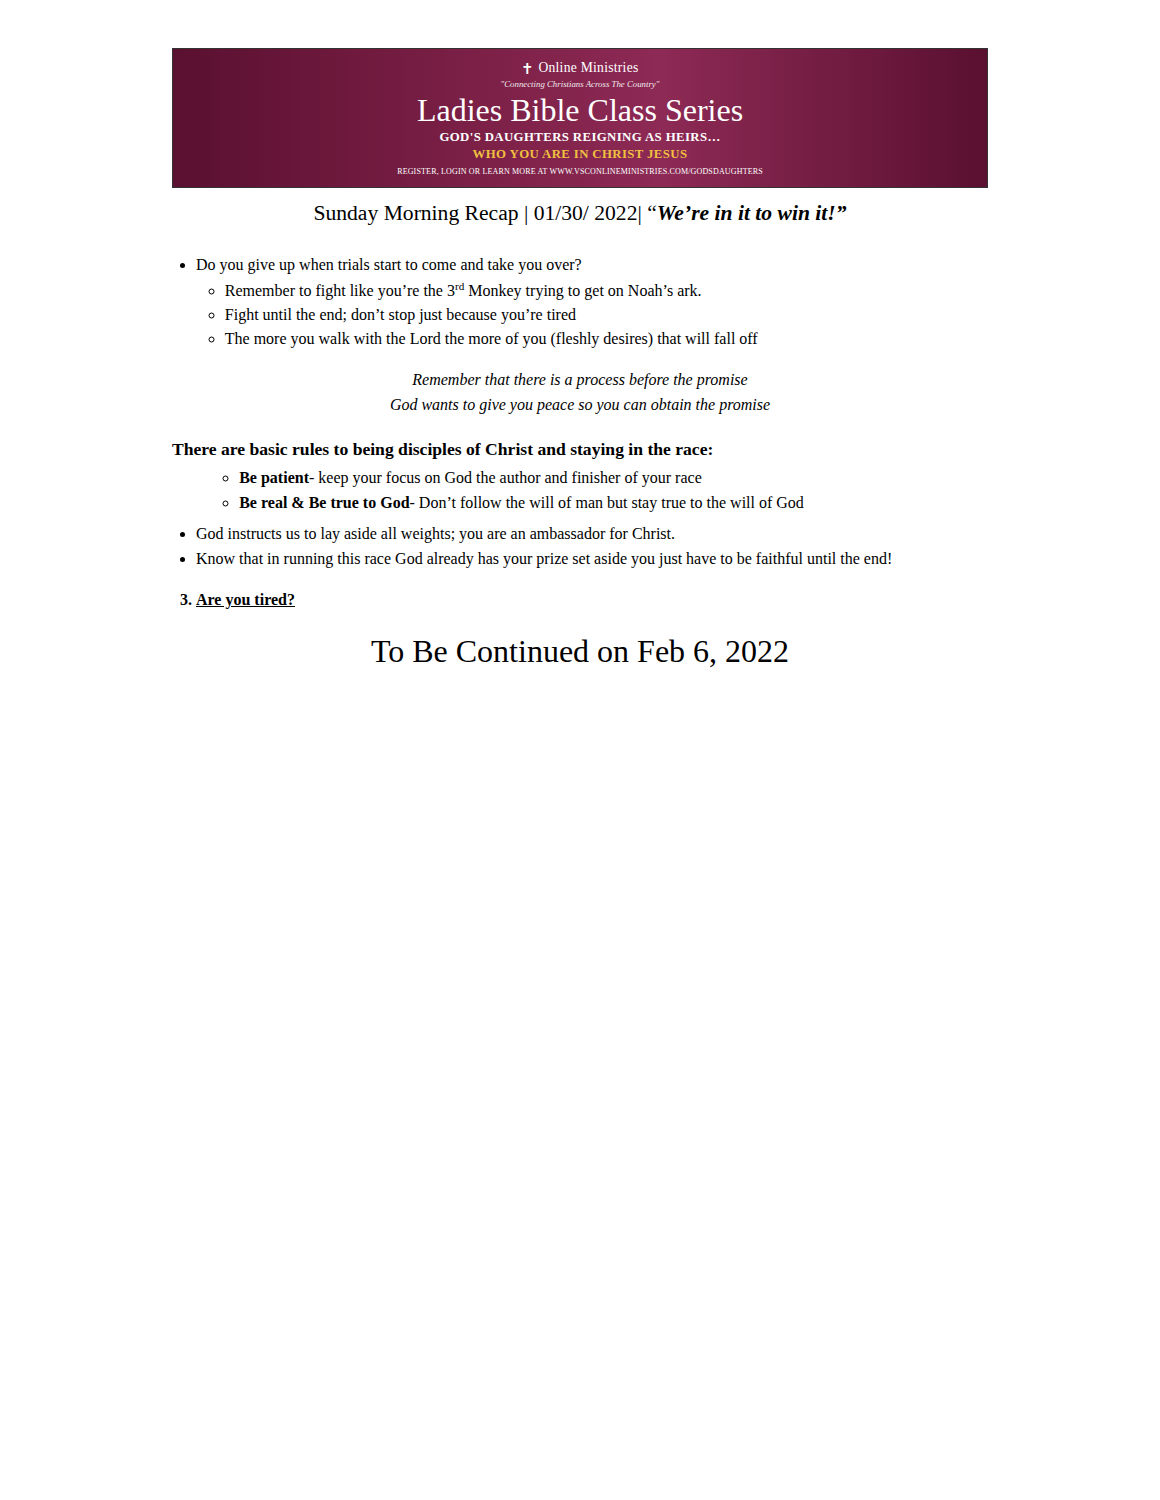✝ Online Ministries
"Connecting Christians Across The Country"
Ladies Bible Class Series
GOD'S DAUGHTERS REIGNING AS HEIRS…
WHO YOU ARE IN CHRIST JESUS
REGISTER, LOGIN OR LEARN MORE AT WWW.VSCONLINEMINISTRIES.COM/GODSDAUGHTERS
Sunday Morning Recap | 01/30/ 2022| “We’re in it to win it!”
Do you give up when trials start to come and take you over?
Remember to fight like you’re the 3rd Monkey trying to get on Noah’s ark.
Fight until the end; don’t stop just because you’re tired
The more you walk with the Lord the more of you (fleshly desires) that will fall off
Remember that there is a process before the promise
God wants to give you peace so you can obtain the promise
There are basic rules to being disciples of Christ and staying in the race:
Be patient- keep your focus on God the author and finisher of your race
Be real & Be true to God- Don’t follow the will of man but stay true to the will of God
God instructs us to lay aside all weights; you are an ambassador for Christ.
Know that in running this race God already has your prize set aside you just have to be faithful until the end!
Are you tired?
To Be Continued on Feb 6, 2022